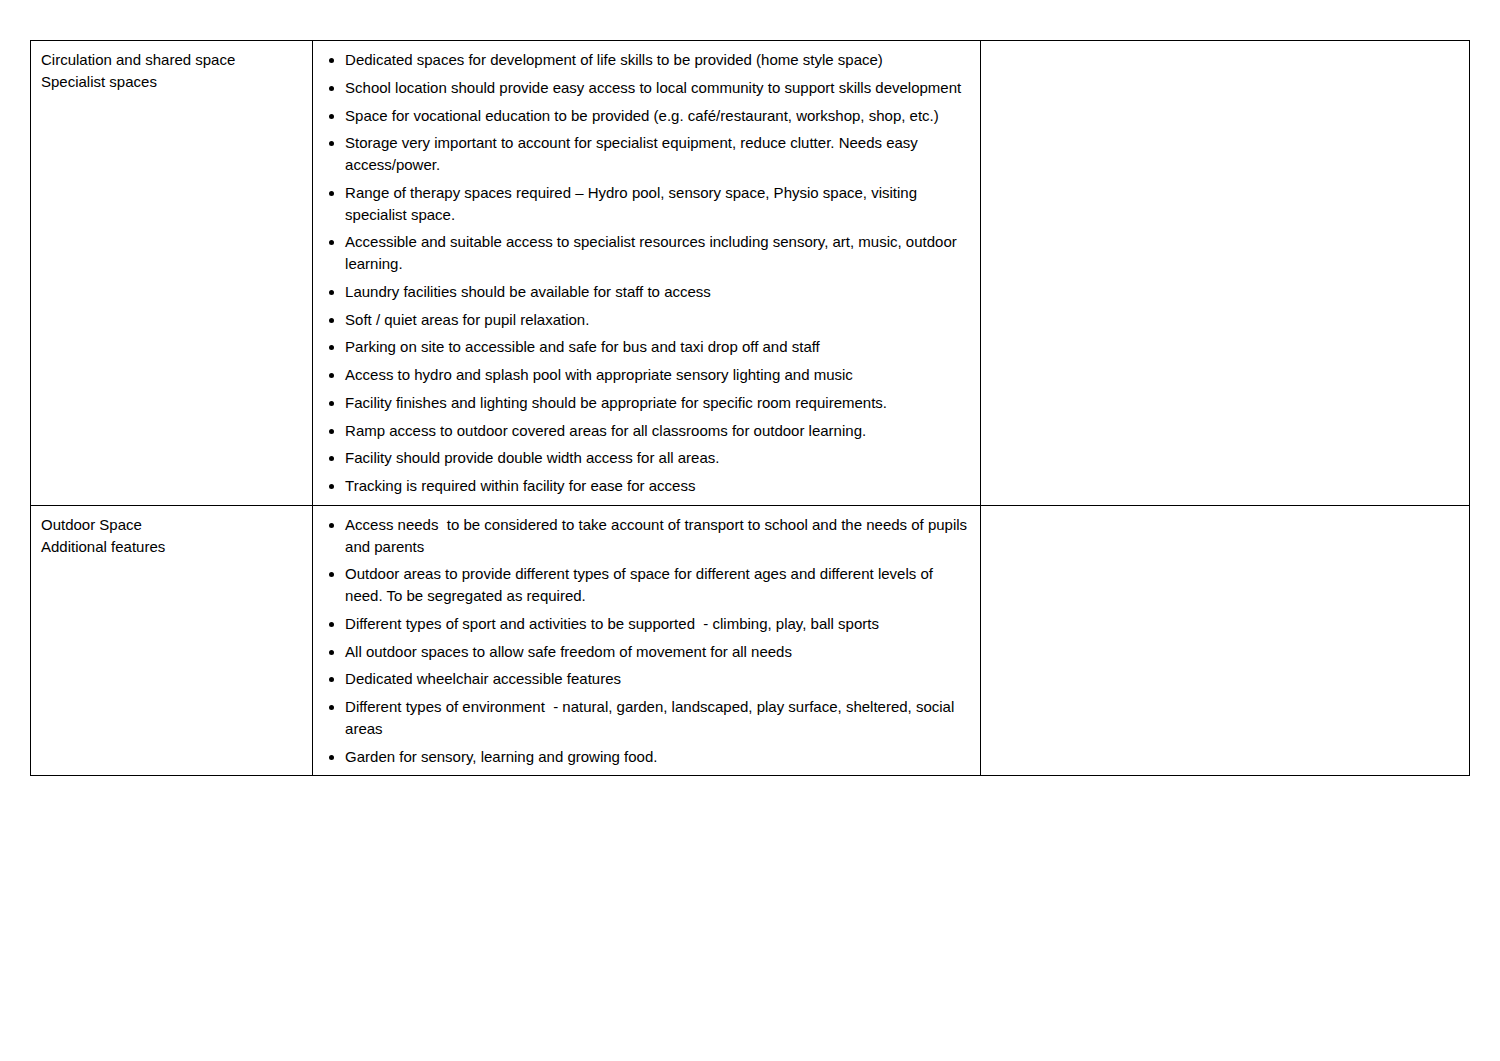| Circulation and shared space Specialist spaces | Dedicated spaces for development of life skills to be provided (home style space) School location should provide easy access to local community to support skills development Space for vocational education to be provided (e.g. café/restaurant, workshop, shop, etc.) Storage very important to account for specialist equipment, reduce clutter. Needs easy access/power. Range of therapy spaces required – Hydro pool, sensory space, Physio space, visiting specialist space. Accessible and suitable access to specialist resources including sensory, art, music, outdoor learning. Laundry facilities should be available for staff to access Soft / quiet areas for pupil relaxation. Parking on site to accessible and safe for bus and taxi drop off and staff Access to hydro and splash pool with appropriate sensory lighting and music Facility finishes and lighting should be appropriate for specific room requirements. Ramp access to outdoor covered areas for all classrooms for outdoor learning. Facility should provide double width access for all areas. Tracking is required within facility for ease for access | |
| Outdoor Space Additional features | Access needs to be considered to take account of transport to school and the needs of pupils and parents Outdoor areas to provide different types of space for different ages and different levels of need. To be segregated as required. Different types of sport and activities to be supported - climbing, play, ball sports All outdoor spaces to allow safe freedom of movement for all needs Dedicated wheelchair accessible features Different types of environment - natural, garden, landscaped, play surface, sheltered, social areas Garden for sensory, learning and growing food. | |